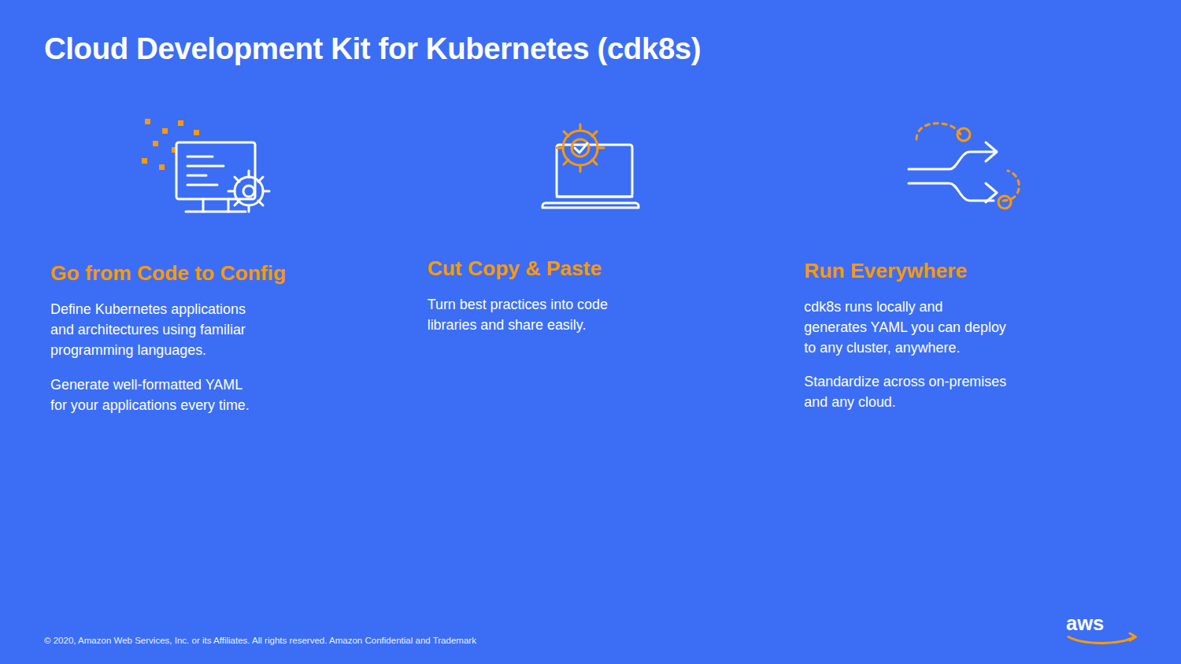Cloud Development Kit for Kubernetes (cdk8s)
Go from Code to Config
Define Kubernetes applications and architectures using familiar programming languages.
Generate well-formatted YAML for your applications every time.
Cut Copy & Paste
Turn best practices into code libraries and share easily.
Run Everywhere
cdk8s runs locally and generates YAML you can deploy to any cluster, anywhere.
Standardize across on-premises and any cloud.
© 2020, Amazon Web Services, Inc. or its Affiliates. All rights reserved. Amazon Confidential and Trademark
aws